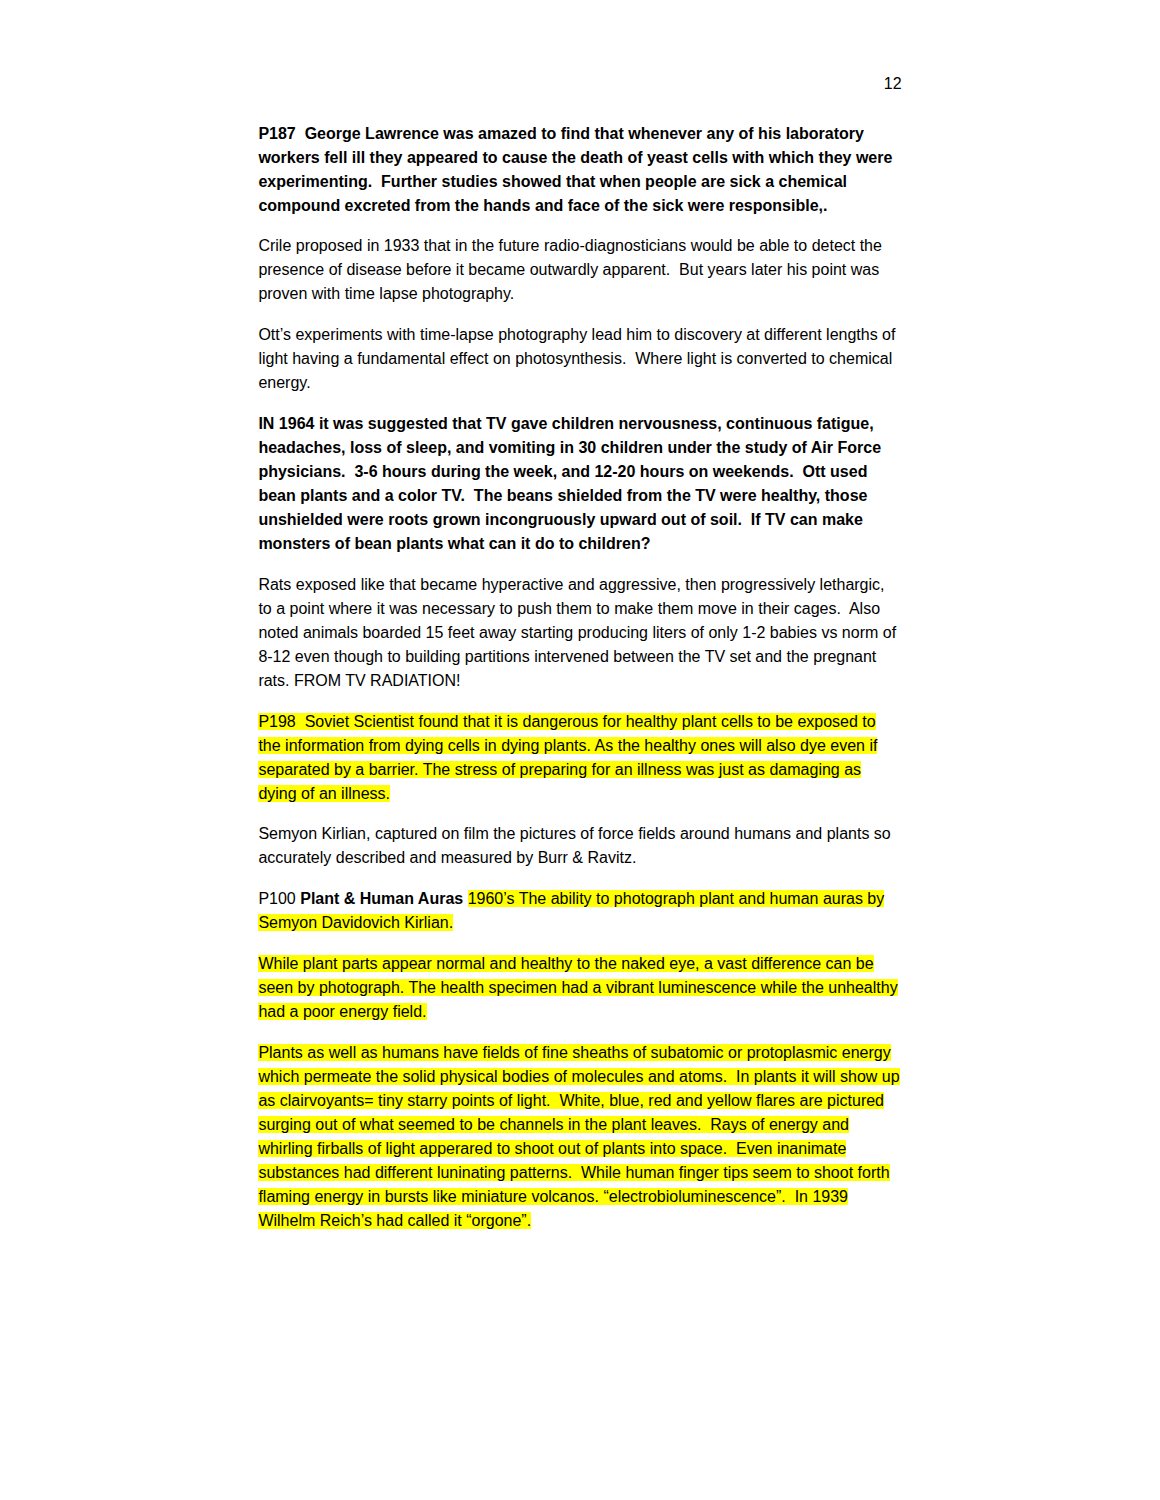12
P187 George Lawrence was amazed to find that whenever any of his laboratory workers fell ill they appeared to cause the death of yeast cells with which they were experimenting. Further studies showed that when people are sick a chemical compound excreted from the hands and face of the sick were responsible,.
Crile proposed in 1933 that in the future radio-diagnosticians would be able to detect the presence of disease before it became outwardly apparent. But years later his point was proven with time lapse photography.
Ott’s experiments with time-lapse photography lead him to discovery at different lengths of light having a fundamental effect on photosynthesis. Where light is converted to chemical energy.
IN 1964 it was suggested that TV gave children nervousness, continuous fatigue, headaches, loss of sleep, and vomiting in 30 children under the study of Air Force physicians. 3-6 hours during the week, and 12-20 hours on weekends. Ott used bean plants and a color TV. The beans shielded from the TV were healthy, those unshielded were roots grown incongruously upward out of soil. If TV can make monsters of bean plants what can it do to children?
Rats exposed like that became hyperactive and aggressive, then progressively lethargic, to a point where it was necessary to push them to make them move in their cages. Also noted animals boarded 15 feet away starting producing liters of only 1-2 babies vs norm of 8-12 even though to building partitions intervened between the TV set and the pregnant rats. FROM TV RADIATION!
P198 Soviet Scientist found that it is dangerous for healthy plant cells to be exposed to the information from dying cells in dying plants. As the healthy ones will also dye even if separated by a barrier. The stress of preparing for an illness was just as damaging as dying of an illness.
Semyon Kirlian, captured on film the pictures of force fields around humans and plants so accurately described and measured by Burr & Ravitz.
P100 Plant & Human Auras 1960’s The ability to photograph plant and human auras by Semyon Davidovich Kirlian.
While plant parts appear normal and healthy to the naked eye, a vast difference can be seen by photograph. The health specimen had a vibrant luminescence while the unhealthy had a poor energy field.
Plants as well as humans have fields of fine sheaths of subatomic or protoplasmic energy which permeate the solid physical bodies of molecules and atoms. In plants it will show up as clairvoyants= tiny starry points of light. White, blue, red and yellow flares are pictured surging out of what seemed to be channels in the plant leaves. Rays of energy and whirling firballs of light apperared to shoot out of plants into space. Even inanimate substances had different luninating patterns. While human finger tips seem to shoot forth flaming energy in bursts like miniature volcanos. “electrobioluminescence”. In 1939 Wilhelm Reich’s had called it “orgone”.